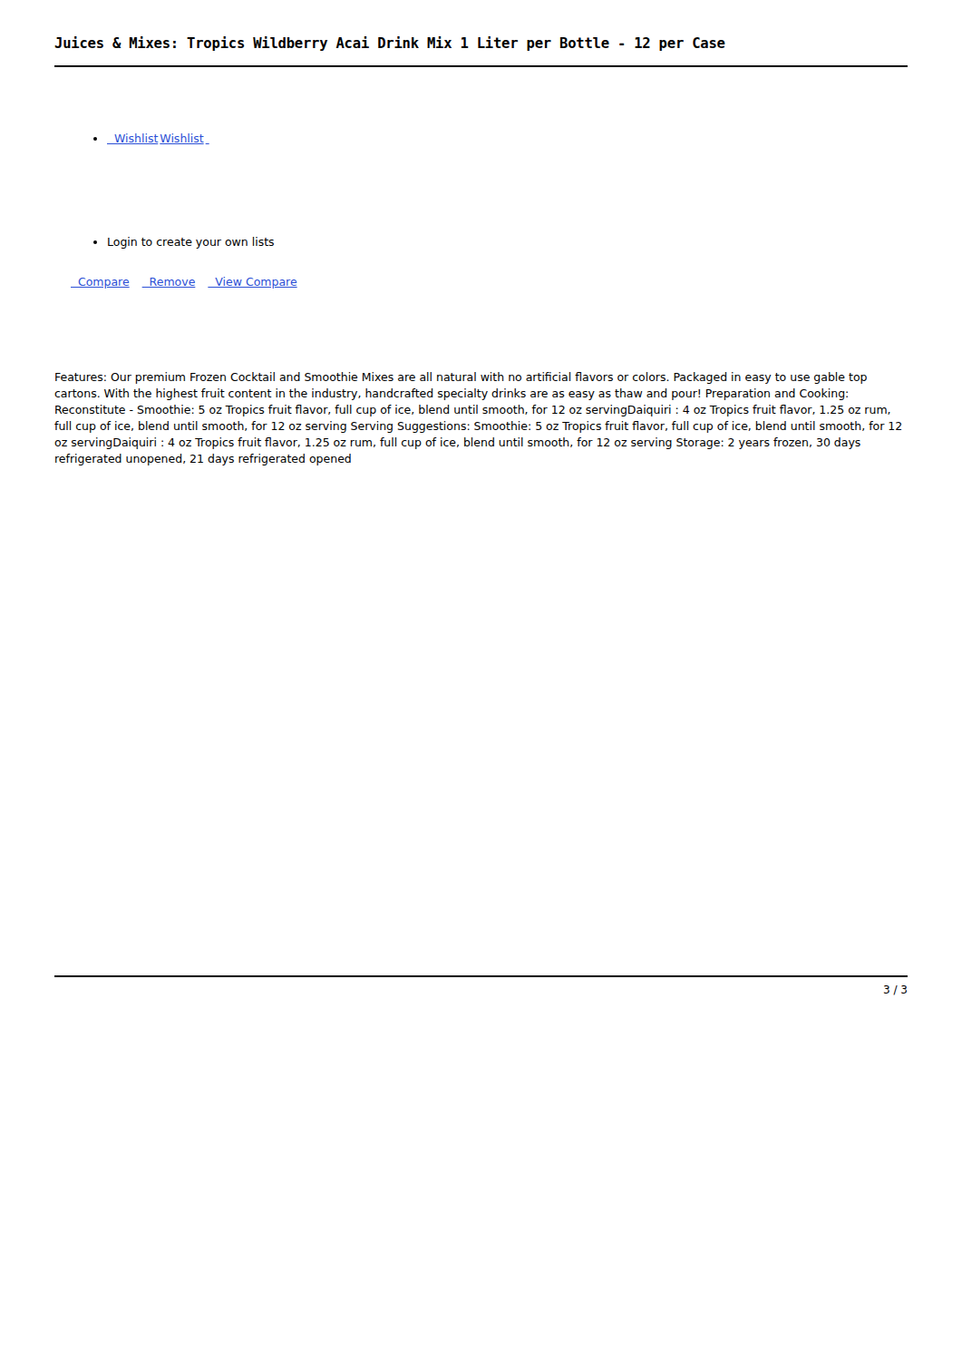Juices & Mixes: Tropics Wildberry Acai Drink Mix 1 Liter per Bottle - 12 per Case
Wishlist Wishlist
Login to create your own lists
Compare Remove View Compare
Features: Our premium Frozen Cocktail and Smoothie Mixes are all natural with no artificial flavors or colors. Packaged in easy to use gable top cartons. With the highest fruit content in the industry, handcrafted specialty drinks are as easy as thaw and pour! Preparation and Cooking: Reconstitute - Smoothie: 5 oz Tropics fruit flavor, full cup of ice, blend until smooth, for 12 oz servingDaiquiri : 4 oz Tropics fruit flavor, 1.25 oz rum, full cup of ice, blend until smooth, for 12 oz serving Serving Suggestions: Smoothie: 5 oz Tropics fruit flavor, full cup of ice, blend until smooth, for 12 oz servingDaiquiri : 4 oz Tropics fruit flavor, 1.25 oz rum, full cup of ice, blend until smooth, for 12 oz serving Storage: 2 years frozen, 30 days refrigerated unopened, 21 days refrigerated opened
3 / 3